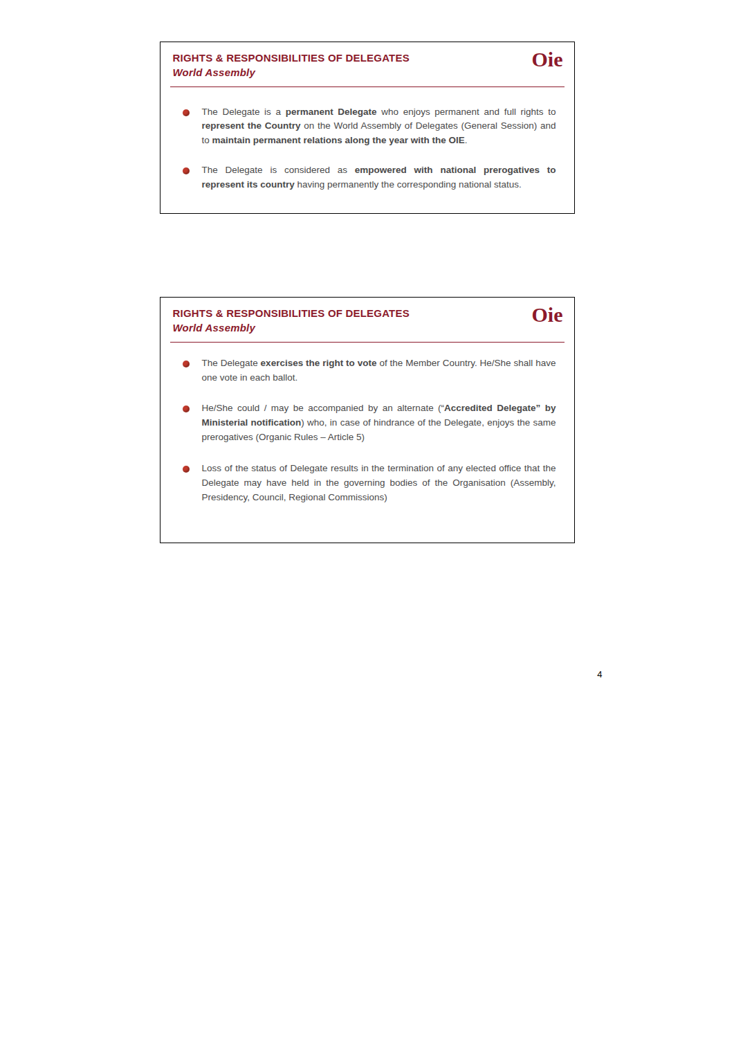RIGHTS & RESPONSIBILITIES OF DELEGATES World Assembly
Oie
The Delegate is a permanent Delegate who enjoys permanent and full rights to represent the Country on the World Assembly of Delegates (General Session) and to maintain permanent relations along the year with the OIE.
The Delegate is considered as empowered with national prerogatives to represent its country having permanently the corresponding national status.
RIGHTS & RESPONSIBILITIES OF DELEGATES World Assembly
Oie
The Delegate exercises the right to vote of the Member Country. He/She shall have one vote in each ballot.
He/She could / may be accompanied by an alternate (“Accredited Delegate” by Ministerial notification) who, in case of hindrance of the Delegate, enjoys the same prerogatives (Organic Rules – Article 5)
Loss of the status of Delegate results in the termination of any elected office that the Delegate may have held in the governing bodies of the Organisation (Assembly, Presidency, Council, Regional Commissions)
4